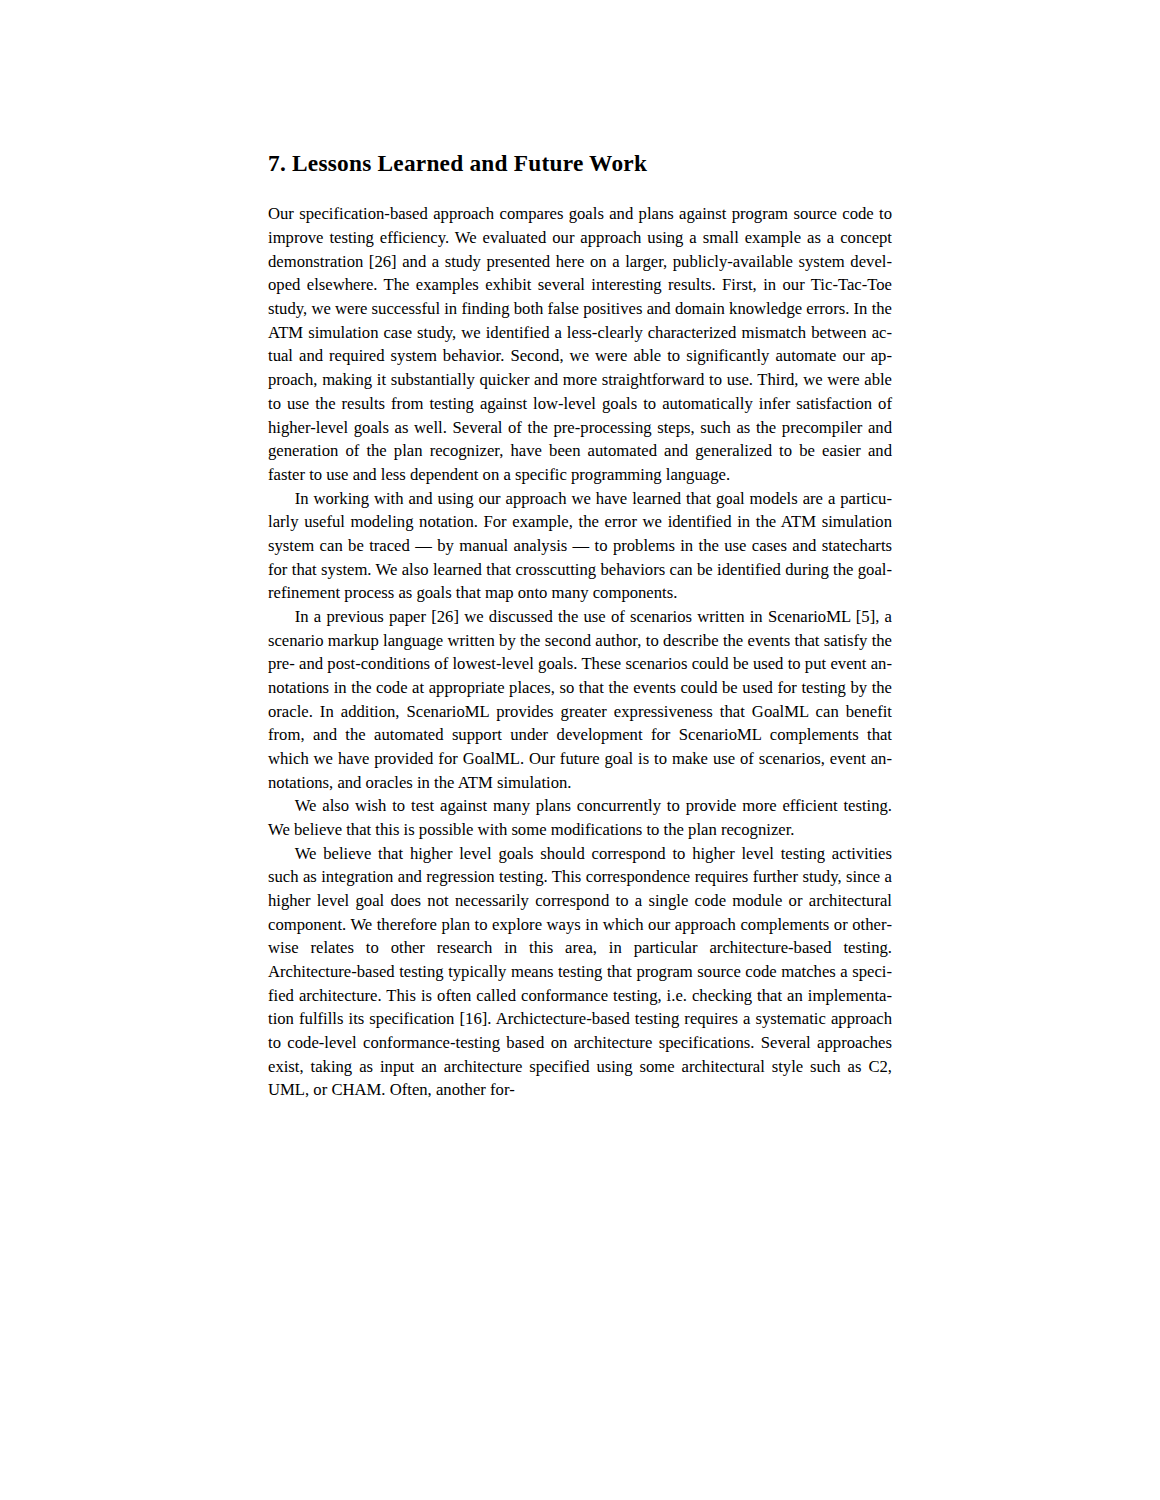7. Lessons Learned and Future Work
Our specification-based approach compares goals and plans against program source code to improve testing efficiency. We evaluated our approach using a small example as a concept demonstration [26] and a study presented here on a larger, publicly-available system developed elsewhere. The examples exhibit several interesting results. First, in our Tic-Tac-Toe study, we were successful in finding both false positives and domain knowledge errors. In the ATM simulation case study, we identified a less-clearly characterized mismatch between actual and required system behavior. Second, we were able to significantly automate our approach, making it substantially quicker and more straightforward to use. Third, we were able to use the results from testing against low-level goals to automatically infer satisfaction of higher-level goals as well. Several of the pre-processing steps, such as the precompiler and generation of the plan recognizer, have been automated and generalized to be easier and faster to use and less dependent on a specific programming language.
In working with and using our approach we have learned that goal models are a particularly useful modeling notation. For example, the error we identified in the ATM simulation system can be traced — by manual analysis — to problems in the use cases and statecharts for that system. We also learned that crosscutting behaviors can be identified during the goal-refinement process as goals that map onto many components.
In a previous paper [26] we discussed the use of scenarios written in ScenarioML [5], a scenario markup language written by the second author, to describe the events that satisfy the pre- and post-conditions of lowest-level goals. These scenarios could be used to put event annotations in the code at appropriate places, so that the events could be used for testing by the oracle. In addition, ScenarioML provides greater expressiveness that GoalML can benefit from, and the automated support under development for ScenarioML complements that which we have provided for GoalML. Our future goal is to make use of scenarios, event annotations, and oracles in the ATM simulation.
We also wish to test against many plans concurrently to provide more efficient testing. We believe that this is possible with some modifications to the plan recognizer.
We believe that higher level goals should correspond to higher level testing activities such as integration and regression testing. This correspondence requires further study, since a higher level goal does not necessarily correspond to a single code module or architectural component. We therefore plan to explore ways in which our approach complements or otherwise relates to other research in this area, in particular architecture-based testing. Architecture-based testing typically means testing that program source code matches a specified architecture. This is often called conformance testing, i.e. checking that an implementation fulfills its specification [16]. Archictecture-based testing requires a systematic approach to code-level conformance-testing based on architecture specifications. Several approaches exist, taking as input an architecture specified using some architectural style such as C2, UML, or CHAM. Often, another for-